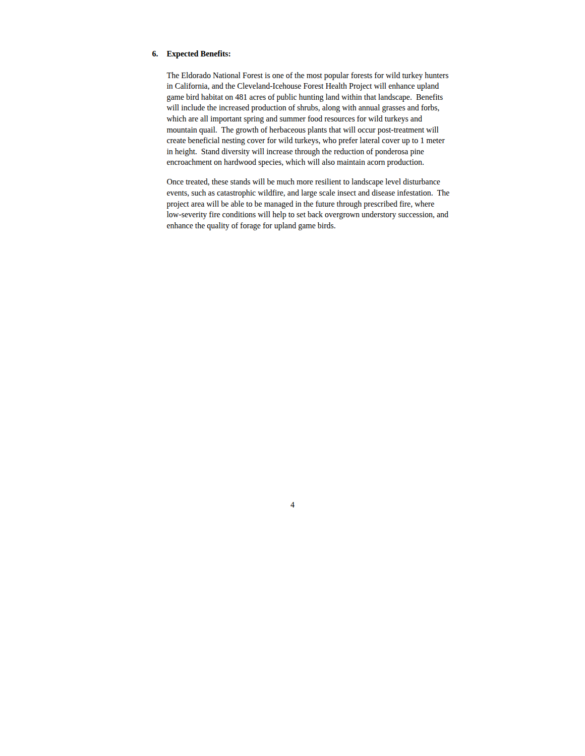Expected Benefits:
The Eldorado National Forest is one of the most popular forests for wild turkey hunters in California, and the Cleveland-Icehouse Forest Health Project will enhance upland game bird habitat on 481 acres of public hunting land within that landscape. Benefits will include the increased production of shrubs, along with annual grasses and forbs, which are all important spring and summer food resources for wild turkeys and mountain quail. The growth of herbaceous plants that will occur post-treatment will create beneficial nesting cover for wild turkeys, who prefer lateral cover up to 1 meter in height. Stand diversity will increase through the reduction of ponderosa pine encroachment on hardwood species, which will also maintain acorn production.
Once treated, these stands will be much more resilient to landscape level disturbance events, such as catastrophic wildfire, and large scale insect and disease infestation. The project area will be able to be managed in the future through prescribed fire, where low-severity fire conditions will help to set back overgrown understory succession, and enhance the quality of forage for upland game birds.
4